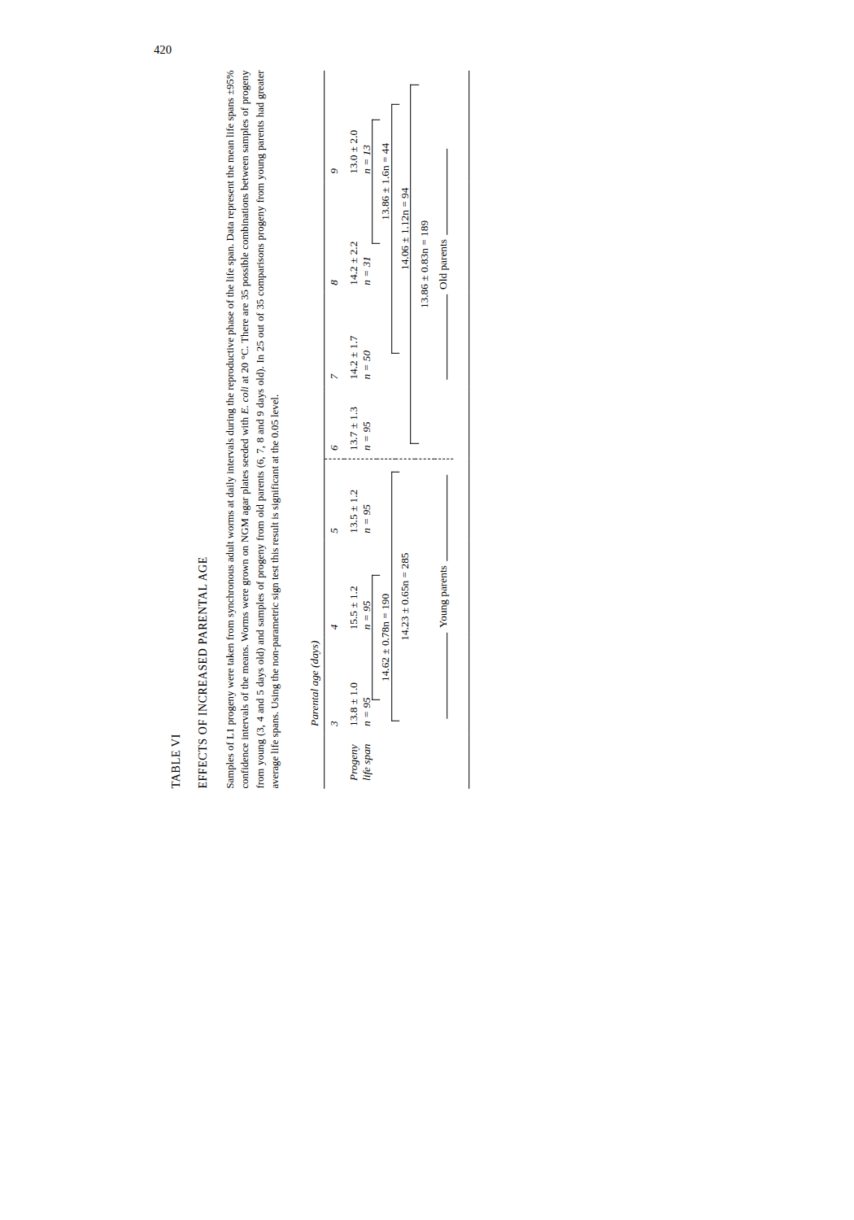420
TABLE VI
EFFECTS OF INCREASED PARENTAL AGE
Samples of L1 progeny were taken from synchronous adult worms at daily intervals during the reproductive phase of the life span. Data represent the mean life spans ±95% confidence intervals of the means. Worms were grown on NGM agar plates seeded with E. coli at 20 °C. There are 35 possible combinations between samples of progeny from young (3, 4 and 5 days old) and samples of progeny from old parents (6, 7, 8 and 9 days old). In 25 out of 35 comparisons progeny from young parents had greater average life spans. Using the non-parametric sign test this result is significant at the 0.05 level.
| | Parental age (days) |
| | 3 | 4 | 5 | 6 | 7 | 8 | 9 |
| Progeny life span | 13.8 ± 1.0 n = 95 | 15.5 ± 1.2 n = 95 | 13.5 ± 1.2 n = 95 | 13.7 ± 1.3 n = 95 | 14.2 ± 1.7 n = 50 | 14.2 ± 2.2 n = 31 | 13.0 ± 2.0 n = 13 |
| | 14.62 ± 0.78 n = 190 | | | | 13.86 ± 1.6 n = 44 |
| | 14.23 ± 0.65 n = 285 | | 14.06 ± 1.12 n = 94 |
| | | 13.86 ± 0.83 n = 189 |
| | Young parents | Old parents |